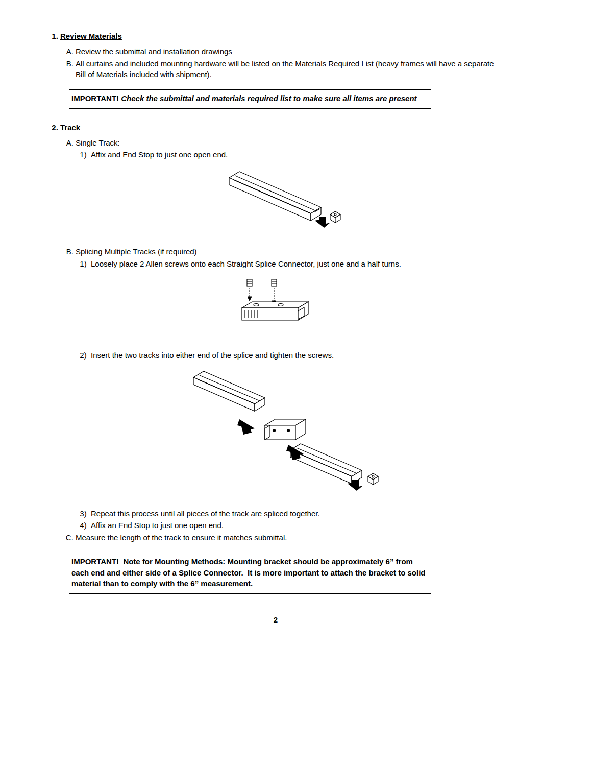Review Materials
Review the submittal and installation drawings
All curtains and included mounting hardware will be listed on the Materials Required List (heavy frames will have a separate Bill of Materials included with shipment).
IMPORTANT! Check the submittal and materials required list to make sure all items are present
Track
Single Track:
Affix and End Stop to just one open end.
Splicing Multiple Tracks (if required)
Loosely place 2 Allen screws onto each Straight Splice Connector, just one and a half turns.
Insert the two tracks into either end of the splice and tighten the screws.
Repeat this process until all pieces of the track are spliced together.
Affix an End Stop to just one open end.
Measure the length of the track to ensure it matches submittal.
IMPORTANT! Note for Mounting Methods: Mounting bracket should be approximately 6” from each end and either side of a Splice Connector. It is more important to attach the bracket to solid material than to comply with the 6” measurement.
2